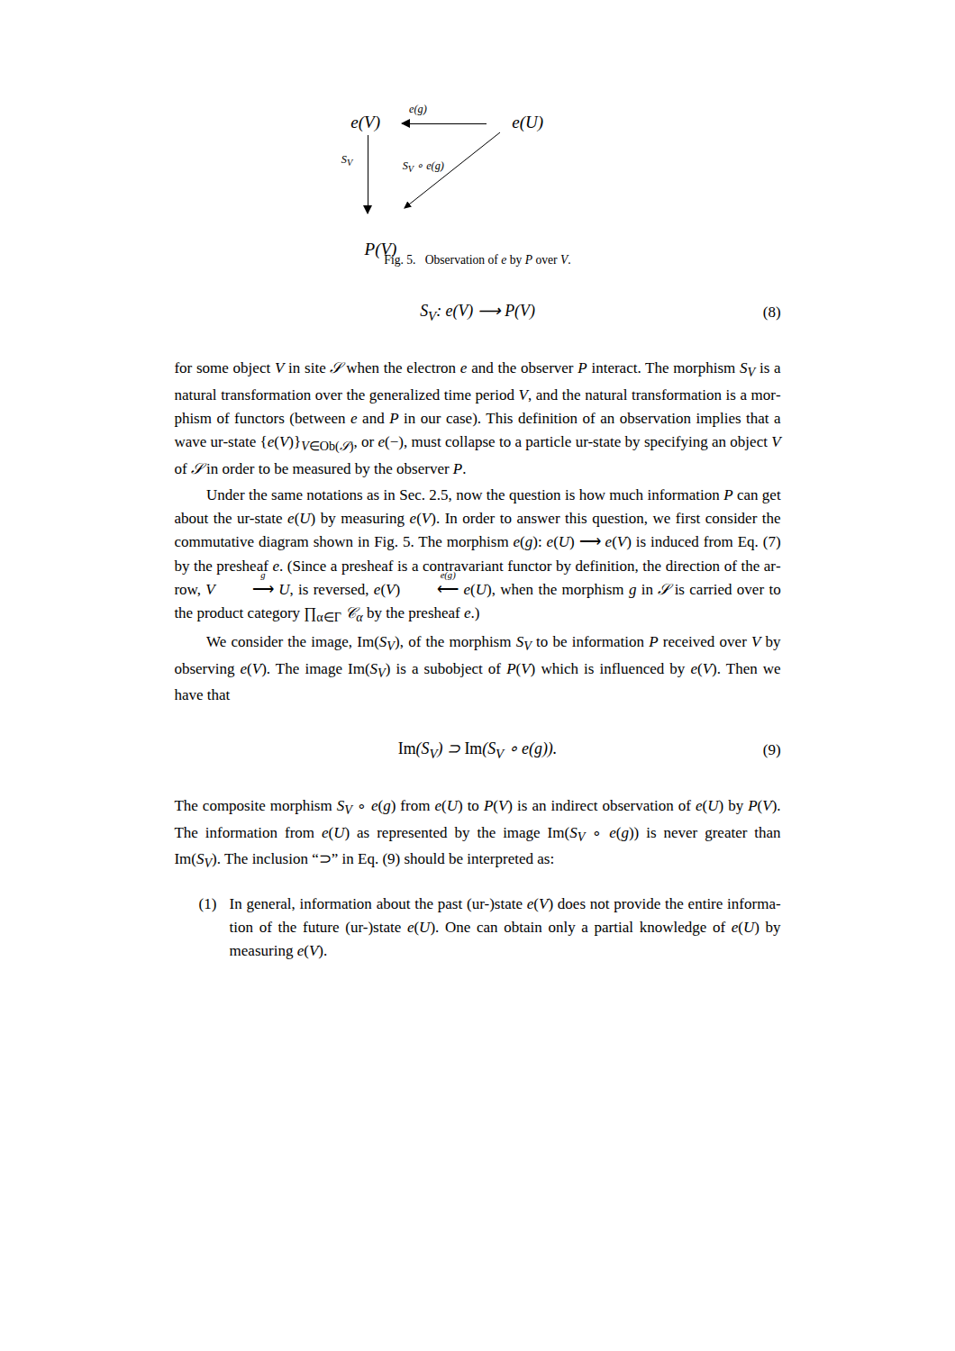e(V) e(U) P(V) e(g) SV SV ∘ e(g)
Fig. 5. Observation of e by P over V.
SV: e(V) ⟶ P(V) (8)
for some object V in site 𝒮 when the electron e and the observer P interact. The morphism SV is a natural transformation over the generalized time period V, and the natural transformation is a morphism of functors (between e and P in our case). This definition of an observation implies that a wave ur-state {e(V)}V∈Ob(𝒮), or e(−), must collapse to a particle ur-state by specifying an object V of 𝒮 in order to be measured by the observer P.
Under the same notations as in Sec. 2.5, now the question is how much information P can get about the ur-state e(U) by measuring e(V). In order to answer this question, we first consider the commutative diagram shown in Fig. 5. The morphism e(g): e(U) ⟶ e(V) is induced from Eq. (7) by the presheaf e. (Since a presheaf is a contravariant functor by definition, the direction of the arrow, V g⟶ U, is reversed, e(V) e(g)⟵ e(U), when the morphism g in 𝒮 is carried over to the product category ∏α∈Γ 𝒞α by the presheaf e.)
We consider the image, Im(SV), of the morphism SV to be information P received over V by observing e(V). The image Im(SV) is a subobject of P(V) which is influenced by e(V). Then we have that
Im(SV) ⊃ Im(SV ∘ e(g)). (9)
The composite morphism SV ∘ e(g) from e(U) to P(V) is an indirect observation of e(U) by P(V). The information from e(U) as represented by the image Im(SV ∘ e(g)) is never greater than Im(SV). The inclusion “⊃” in Eq. (9) should be interpreted as:
In general, information about the past (ur-)state e(V) does not provide the entire information of the future (ur-)state e(U). One can obtain only a partial knowledge of e(U) by measuring e(V).